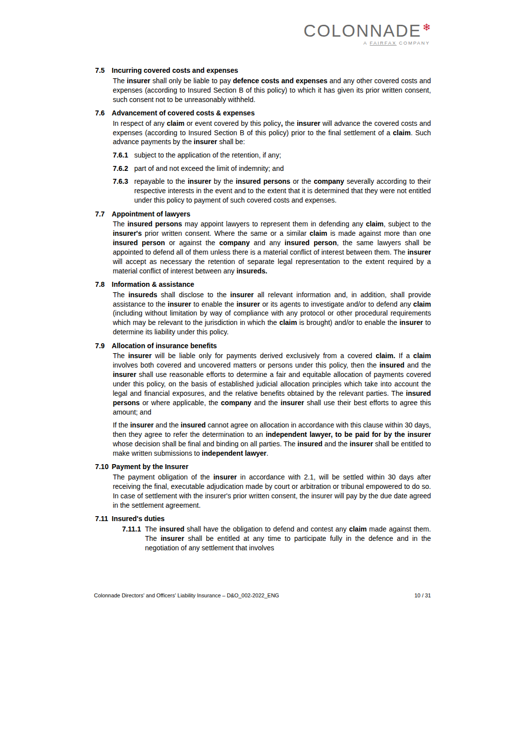COLONNADE❄
A FAIRFAX COMPANY
7.5 Incurring covered costs and expenses
The insurer shall only be liable to pay defence costs and expenses and any other covered costs and expenses (according to Insured Section B of this policy) to which it has given its prior written consent, such consent not to be unreasonably withheld.
7.6 Advancement of covered costs & expenses
In respect of any claim or event covered by this policy, the insurer will advance the covered costs and expenses (according to Insured Section B of this policy) prior to the final settlement of a claim. Such advance payments by the insurer shall be:
7.6.1 subject to the application of the retention, if any;
7.6.2 part of and not exceed the limit of indemnity; and
7.6.3 repayable to the insurer by the insured persons or the company severally according to their respective interests in the event and to the extent that it is determined that they were not entitled under this policy to payment of such covered costs and expenses.
7.7 Appointment of lawyers
The insured persons may appoint lawyers to represent them in defending any claim, subject to the insurer's prior written consent. Where the same or a similar claim is made against more than one insured person or against the company and any insured person, the same lawyers shall be appointed to defend all of them unless there is a material conflict of interest between them. The insurer will accept as necessary the retention of separate legal representation to the extent required by a material conflict of interest between any insureds.
7.8 Information & assistance
The insureds shall disclose to the insurer all relevant information and, in addition, shall provide assistance to the insurer to enable the insurer or its agents to investigate and/or to defend any claim (including without limitation by way of compliance with any protocol or other procedural requirements which may be relevant to the jurisdiction in which the claim is brought) and/or to enable the insurer to determine its liability under this policy.
7.9 Allocation of insurance benefits
The insurer will be liable only for payments derived exclusively from a covered claim. If a claim involves both covered and uncovered matters or persons under this policy, then the insured and the insurer shall use reasonable efforts to determine a fair and equitable allocation of payments covered under this policy, on the basis of established judicial allocation principles which take into account the legal and financial exposures, and the relative benefits obtained by the relevant parties. The insured persons or where applicable, the company and the insurer shall use their best efforts to agree this amount; and
If the insurer and the insured cannot agree on allocation in accordance with this clause within 30 days, then they agree to refer the determination to an independent lawyer, to be paid for by the insurer whose decision shall be final and binding on all parties. The insured and the insurer shall be entitled to make written submissions to independent lawyer.
7.10 Payment by the Insurer
The payment obligation of the insurer in accordance with 2.1, will be settled within 30 days after receiving the final, executable adjudication made by court or arbitration or tribunal empowered to do so. In case of settlement with the insurer's prior written consent, the insurer will pay by the due date agreed in the settlement agreement.
7.11 Insured's duties
7.11.1 The insured shall have the obligation to defend and contest any claim made against them. The insurer shall be entitled at any time to participate fully in the defence and in the negotiation of any settlement that involves
Colonnade Directors' and Officers' Liability Insurance – D&O_002-2022_ENG
10 / 31